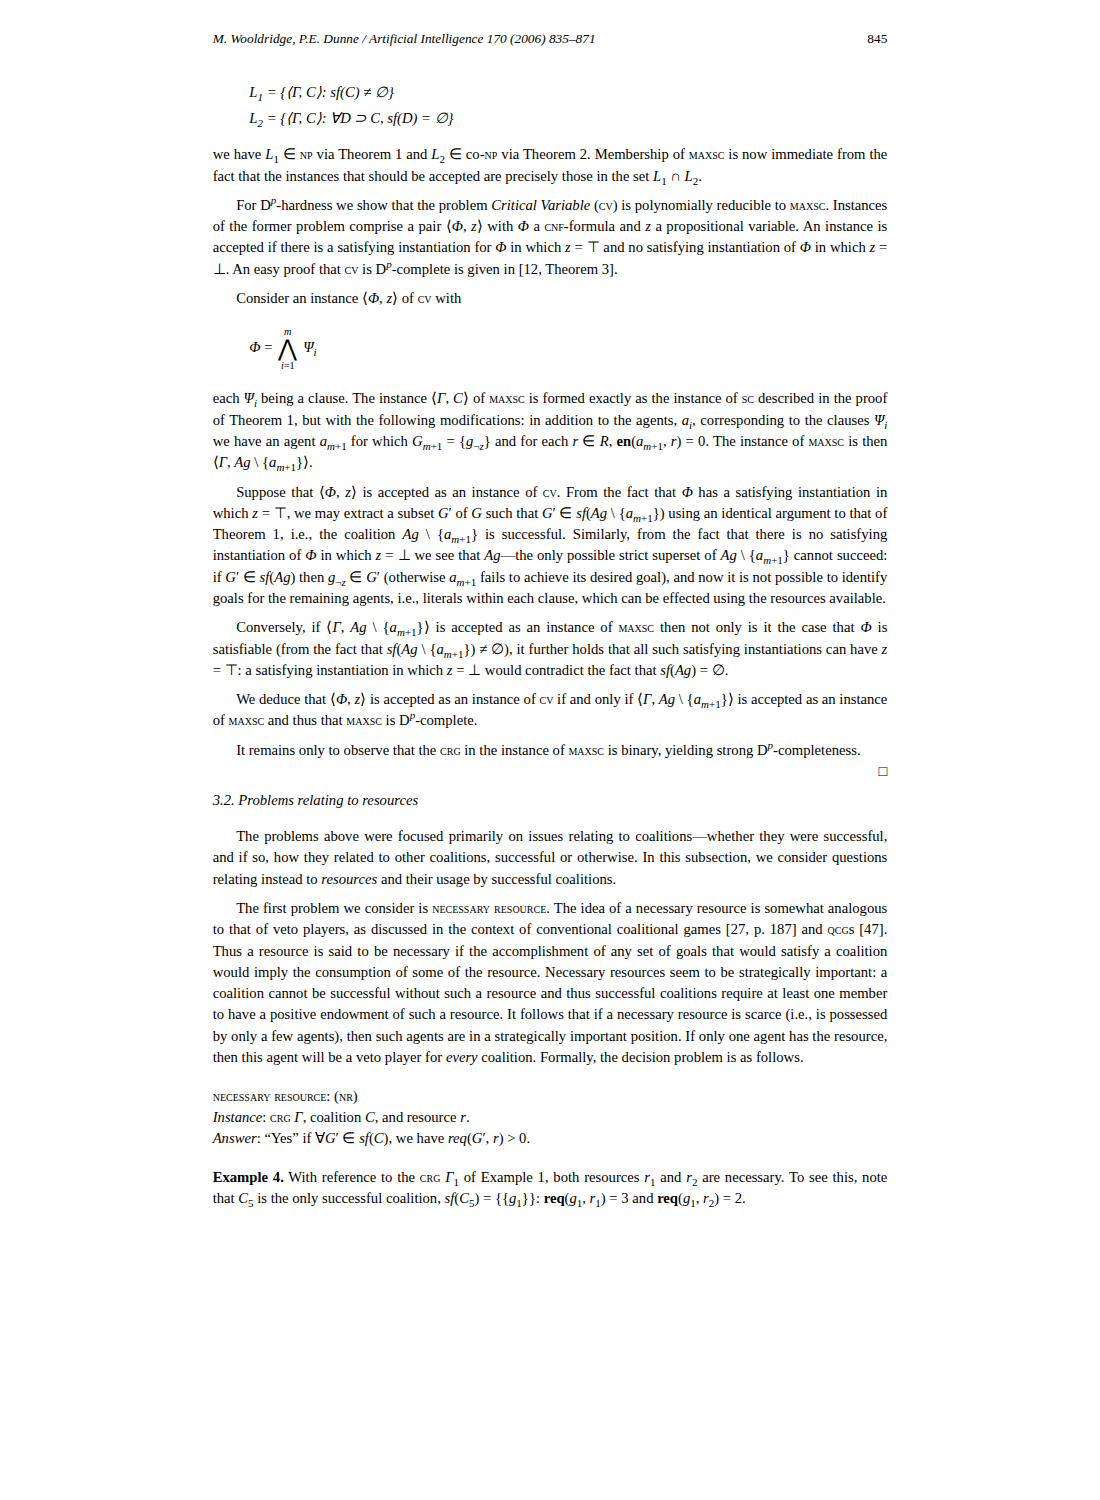M. Wooldridge, P.E. Dunne / Artificial Intelligence 170 (2006) 835–871 845
L1 = {⟨Γ, C⟩: sf(C) ≠ ∅}
L2 = {⟨Γ, C⟩: ∀D ⊃ C, sf(D) = ∅}
we have L1 ∈ np via Theorem 1 and L2 ∈ co-np via Theorem 2. Membership of maxsc is now immediate from the fact that the instances that should be accepted are precisely those in the set L1 ∩ L2.
For Dp-hardness we show that the problem Critical Variable (cv) is polynomially reducible to maxsc. Instances of the former problem comprise a pair ⟨Φ, z⟩ with Φ a cnf-formula and z a propositional variable. An instance is accepted if there is a satisfying instantiation for Φ in which z = ⊤ and no satisfying instantiation of Φ in which z = ⊥. An easy proof that cv is Dp-complete is given in [12, Theorem 3].
Consider an instance ⟨Φ, z⟩ of cv with
Φ = m ⋀ i=1 Ψi
each Ψi being a clause. The instance ⟨Γ, C⟩ of maxsc is formed exactly as the instance of sc described in the proof of Theorem 1, but with the following modifications: in addition to the agents, ai, corresponding to the clauses Ψi we have an agent am+1 for which Gm+1 = {g¬z} and for each r ∈ R, en(am+1, r) = 0. The instance of maxsc is then ⟨Γ, Ag \ {am+1}⟩.
Suppose that ⟨Φ, z⟩ is accepted as an instance of cv. From the fact that Φ has a satisfying instantiation in which z = ⊤, we may extract a subset G′ of G such that G′ ∈ sf(Ag \ {am+1}) using an identical argument to that of Theorem 1, i.e., the coalition Ag \ {am+1} is successful. Similarly, from the fact that there is no satisfying instantiation of Φ in which z = ⊥ we see that Ag—the only possible strict superset of Ag \ {am+1} cannot succeed: if G′ ∈ sf(Ag) then g¬z ∈ G′ (otherwise am+1 fails to achieve its desired goal), and now it is not possible to identify goals for the remaining agents, i.e., literals within each clause, which can be effected using the resources available.
Conversely, if ⟨Γ, Ag \ {am+1}⟩ is accepted as an instance of maxsc then not only is it the case that Φ is satisfiable (from the fact that sf(Ag \ {am+1}) ≠ ∅), it further holds that all such satisfying instantiations can have z = ⊤: a satisfying instantiation in which z = ⊥ would contradict the fact that sf(Ag) = ∅.
We deduce that ⟨Φ, z⟩ is accepted as an instance of cv if and only if ⟨Γ, Ag \ {am+1}⟩ is accepted as an instance of maxsc and thus that maxsc is Dp-complete.
It remains only to observe that the crg in the instance of maxsc is binary, yielding strong Dp-completeness. □
3.2. Problems relating to resources
The problems above were focused primarily on issues relating to coalitions—whether they were successful, and if so, how they related to other coalitions, successful or otherwise. In this subsection, we consider questions relating instead to resources and their usage by successful coalitions.
The first problem we consider is necessary resource. The idea of a necessary resource is somewhat analogous to that of veto players, as discussed in the context of conventional coalitional games [27, p. 187] and qcgs [47]. Thus a resource is said to be necessary if the accomplishment of any set of goals that would satisfy a coalition would imply the consumption of some of the resource. Necessary resources seem to be strategically important: a coalition cannot be successful without such a resource and thus successful coalitions require at least one member to have a positive endowment of such a resource. It follows that if a necessary resource is scarce (i.e., is possessed by only a few agents), then such agents are in a strategically important position. If only one agent has the resource, then this agent will be a veto player for every coalition. Formally, the decision problem is as follows.
necessary resource: (nr)
Instance: crg Γ, coalition C, and resource r.
Answer: “Yes” if ∀G′ ∈ sf(C), we have req(G′, r) > 0.
Example 4. With reference to the crg Γ1 of Example 1, both resources r1 and r2 are necessary. To see this, note that C5 is the only successful coalition, sf(C5) = {{g1}}: req(g1, r1) = 3 and req(g1, r2) = 2.